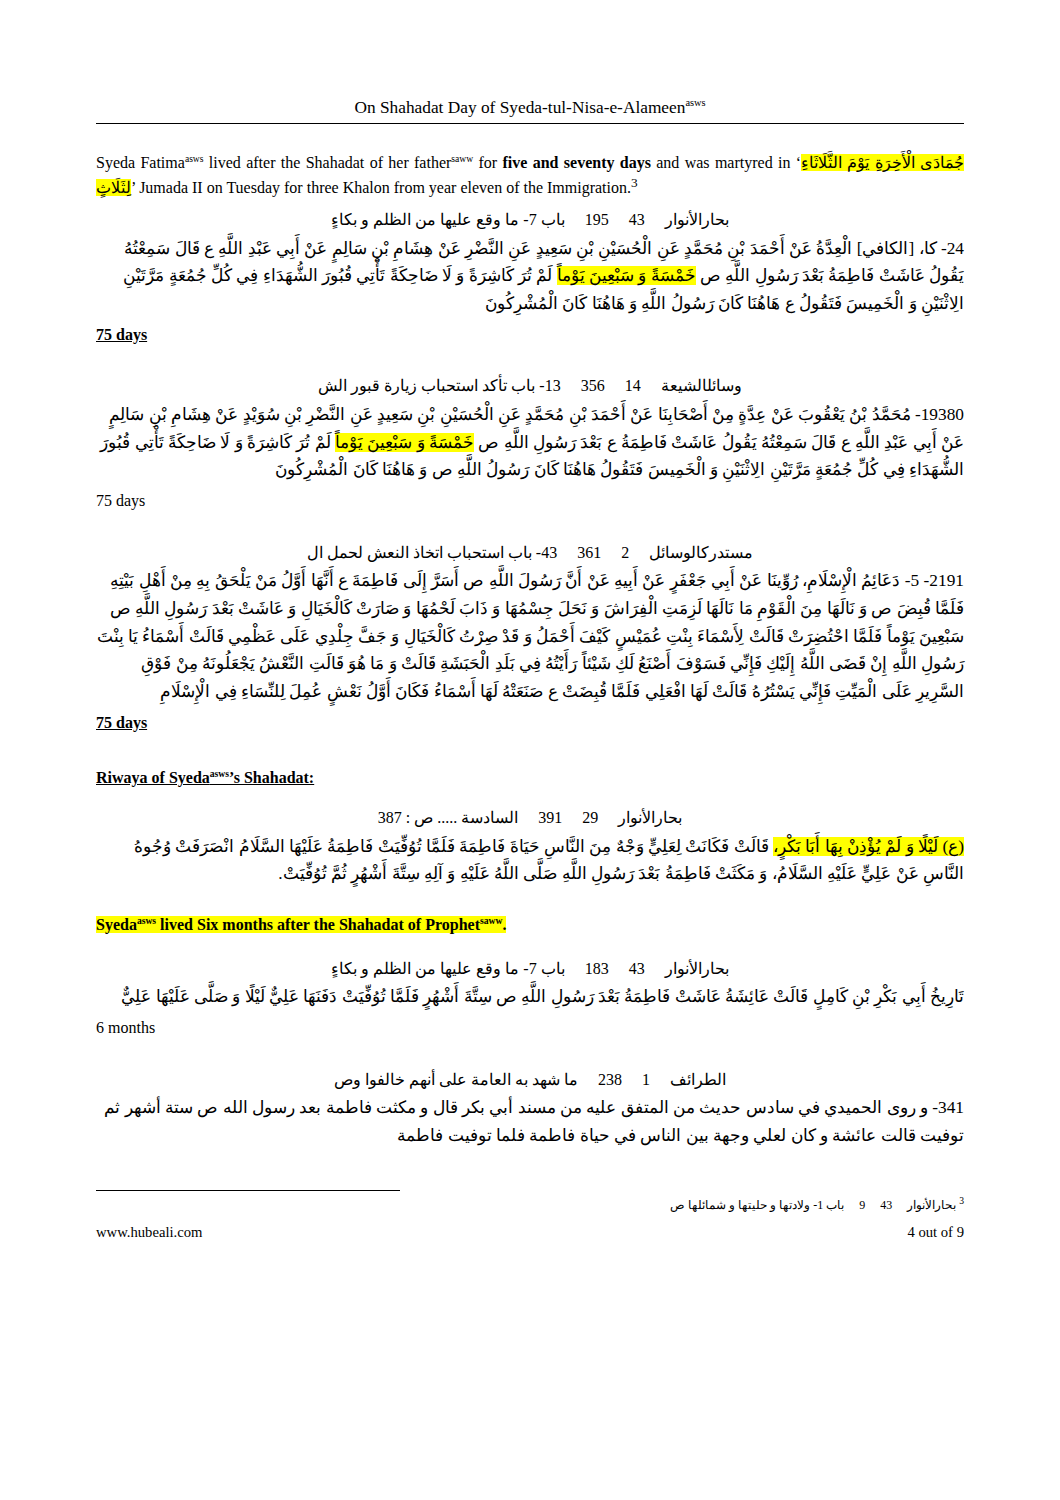On Shahadat Day of Syeda-tul-Nisa-e-Alameenasws
Syeda Fatimaasws lived after the Shahadat of her fathersaww for five and seventy days and was martyred in ‘جُمَادَى الْأَخِرَةِ يَوْمَ الثَّلَاثَاءِ لِثَلَاثٍ’ Jumada II on Tuesday for three Khalon from year eleven of the Immigration.3
بحارالأنوار 43 195 باب 7- ما وقع عليها من الظلم و بكاءٍ
24- كا، [الكافي] الْعِدَّةُ عَنْ أَحْمَدَ بْنِ مُحَمَّدٍ عَنِ الْحُسَيْنِ بْنِ سَعِيدٍ عَنِ النَّضْرِ عَنْ هِشَامِ بْنِ سَالِمٍ عَنْ أَبِي عَبْدِ اللَّهِ ع قَالَ سَمِعْتُهُ يَقُولُ عَاشَتْ فَاطِمَةُ بَعْدَ رَسُولِ اللَّهِ ص خَمْسَةً وَ سَبْعِينَ يَوْماً لَمْ تُرَ كَاشِرَةً وَ لَا ضَاحِكَةً تَأْتِي قُبُورَ الشُّهَدَاءِ فِي كُلِّ جُمُعَةٍ مَرَّتَيْنِ الِاثْنَيْنِ وَ الْخَمِيسَ فَتَقُولُ ع هَاهُنَا كَانَ رَسُولُ اللَّهِ وَ هَاهُنَا كَانَ الْمُشْرِكُونَ
75 days
وسائل‏الشيعة 14 356 13- باب تأكد استحباب زيارة قبور الش
19380- مُحَمَّدُ بْنُ يَعْقُوبَ عَنْ عِدَّةٍ مِنْ أَصْحَابِنَا عَنْ أَحْمَدَ بْنِ مُحَمَّدٍ عَنِ الْحُسَيْنِ بْنِ سَعِيدٍ عَنِ النَّضْرِ بْنِ سُوَيْدٍ عَنْ هِشَامِ بْنِ سَالِمٍ عَنْ أَبِي عَبْدِ اللَّهِ ع قَالَ سَمِعْتُهُ يَقُولُ عَاشَتْ فَاطِمَةُ ع بَعْدَ رَسُولِ اللَّهِ ص خَمْسَةً وَ سَبْعِينَ يَوْماً لَمْ تُرَ كَاشِرَةً وَ لَا ضَاحِكَةً تَأْتِي قُبُورَ الشُّهَدَاءِ فِي كُلِّ جُمُعَةٍ مَرَّتَيْنِ الِاثْنَيْنِ وَ الْخَمِيسَ فَتَقُولُ هَاهُنَا كَانَ رَسُولُ اللَّهِ ص وَ هَاهُنَا كَانَ الْمُشْرِكُونَ
75 days
مستدرك‏الوسائل 2 361 43- باب استحباب اتخاذ النعش لحمل ال
2191- 5- دَعَائِمُ الْإِسْلَامِ، رُوِّينَا عَنْ أَبِي جَعْفَرٍ عَنْ أَبِيهِ عَنْ أَنَّ رَسُولَ اللَّهِ ص أَسَرَّ إِلَى فَاطِمَةَ ع أَنَّهَا أَوَّلُ مَنْ يَلْحَقُ بِهِ مِنْ أَهْلِ بَيْتِهِ فَلَمَّا قُبِضَ ص وَ نَالَهَا مِنَ الْقَوْمِ مَا نَالَهَا لَزِمَتِ الْفِرَاشَ وَ نَحَلَ جِسْمُهَا وَ ذَابَ لَحْمُهَا وَ صَارَتْ كَالْخَيَالِ وَ عَاشَتْ بَعْدَ رَسُولِ اللَّهِ ص سَبْعِينَ يَوْماً فَلَمَّا احْتُضِرَتْ قَالَتْ لِأَسْمَاءَ بِنْتِ عُمَيْسٍ كَيْفَ أَحْمَلُ وَ قَدْ صِرْتُ كَالْخَيَالِ وَ جَفَّ جِلْدِي عَلَى عَظْمِي قَالَتْ أَسْمَاءُ يَا بِنْتَ رَسُولِ اللَّهِ إِنْ قَضَى اللَّهُ إِلَيْكِ فَإِنِّي فَسَوْفَ أَصْنَعُ لَكِ شَيْئاً رَأَيْتُهُ فِي بَلَدِ الْحَبَشَةِ قَالَتْ وَ مَا هُوَ قَالَتِ النَّعْشُ يَجْعَلُونَهُ مِنْ فَوْقِ السَّرِيرِ عَلَى الْمَيِّتِ فَإِنِّي يَسْتُرُهُ قَالَتْ لَهَا افْعَلِي فَلَمَّا قُبِضَتْ ع صَنَعَتْهُ لَهَا أَسْمَاءُ فَكَانَ أَوَّلُ نَعْشٍ عُمِلَ لِلنِّسَاءِ فِي الْإِسْلَامِ
75 days
Riwaya of Syedaasws’s Shahadat:
بحارالأنوار 29 391 السادسة ..... ص : 387
(ع) لَيْلًا وَ لَمْ يُؤْذِنْ بِهَا أَبَا بَكْرٍ، قَالَتْ فَكَانَتْ لِعَلِيٍّ وَجْهٌ مِنَ النَّاسِ حَيَاةَ فَاطِمَةَ فَلَمَّا تُوُفِّيَتْ فَاطِمَةُ عَلَيْهَا السَّلَامُ انْصَرَفَتْ وُجُوهُ النَّاسِ عَنْ عَلِيٍّ عَلَيْهِ السَّلَامُ، وَ مَكَثَتْ فَاطِمَةُ بَعْدَ رَسُولِ اللَّهِ صَلَّى اللَّهُ عَلَيْهِ وَ آلِهِ سِتَّةَ أَشْهُرٍ ثُمَّ تُوُفِّيَتْ.
Syedaasws lived Six months after the Shahadat of Prophetsaww.
بحارالأنوار 43 183 باب 7- ما وقع عليها من الظلم و بكاءٍ
تَارِيخُ أَبِي بَكْرِ بْنِ كَامِلٍ قَالَتْ عَائِشَةُ عَاشَتْ فَاطِمَةُ بَعْدَ رَسُولِ اللَّهِ ص سِتَّةَ أَشْهُرٍ فَلَمَّا تُوُفِّيَتْ دَفَنَهَا عَلِيٌّ لَيْلًا وَ صَلَّى عَلَيْهَا عَلِيٌّ
6 months
الطرائف 1 238 ما شهد به العامة على أنهم خالفوا وص
341- و روى الحميدي في سادس حديث من المتفق عليه من مسند أبي بكر قال و مكثت فاطمة بعد رسول الله ص ستة أشهر ثم توفيت قالت عائشة و كان لعلي وجهة بين الناس في حياة فاطمة فلما توفيت فاطمة
3 بحارالأنوار 43 9 باب 1- ولادتها و حليتها و شمائلها ص
www.hubeali.com 4 out of 9